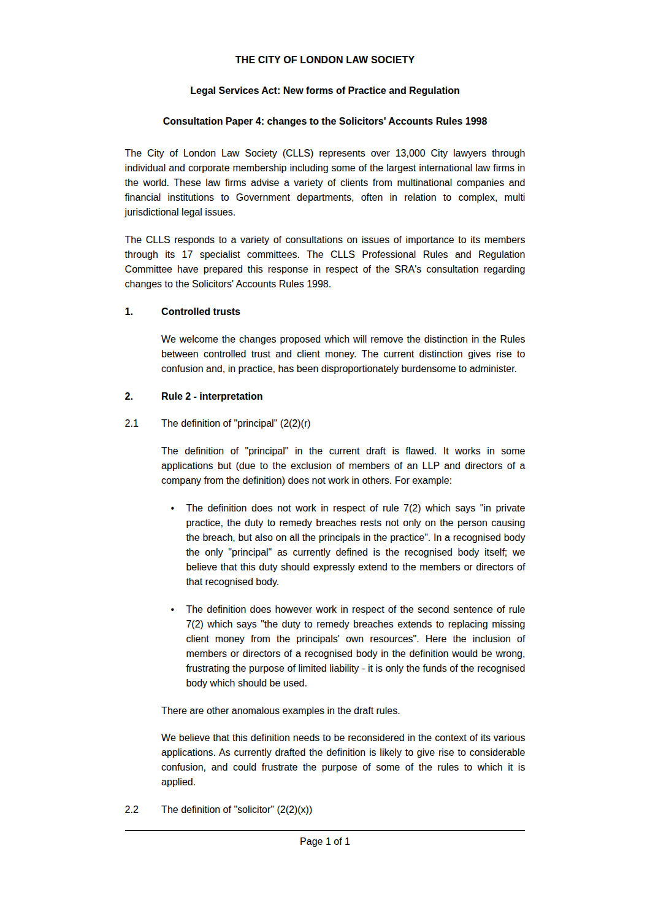THE CITY OF LONDON LAW SOCIETY
Legal Services Act: New forms of Practice and Regulation
Consultation Paper 4: changes to the Solicitors' Accounts Rules 1998
The City of London Law Society (CLLS) represents over 13,000 City lawyers through individual and corporate membership including some of the largest international law firms in the world. These law firms advise a variety of clients from multinational companies and financial institutions to Government departments, often in relation to complex, multi jurisdictional legal issues.
The CLLS responds to a variety of consultations on issues of importance to its members through its 17 specialist committees. The CLLS Professional Rules and Regulation Committee have prepared this response in respect of the SRA's consultation regarding changes to the Solicitors' Accounts Rules 1998.
1.
Controlled trusts
We welcome the changes proposed which will remove the distinction in the Rules between controlled trust and client money. The current distinction gives rise to confusion and, in practice, has been disproportionately burdensome to administer.
2.
Rule 2 - interpretation
2.1
The definition of "principal" (2(2)(r)
The definition of "principal" in the current draft is flawed. It works in some applications but (due to the exclusion of members of an LLP and directors of a company from the definition) does not work in others. For example:
The definition does not work in respect of rule 7(2) which says "in private practice, the duty to remedy breaches rests not only on the person causing the breach, but also on all the principals in the practice". In a recognised body the only "principal" as currently defined is the recognised body itself; we believe that this duty should expressly extend to the members or directors of that recognised body.
The definition does however work in respect of the second sentence of rule 7(2) which says "the duty to remedy breaches extends to replacing missing client money from the principals' own resources". Here the inclusion of members or directors of a recognised body in the definition would be wrong, frustrating the purpose of limited liability - it is only the funds of the recognised body which should be used.
There are other anomalous examples in the draft rules.
We believe that this definition needs to be reconsidered in the context of its various applications. As currently drafted the definition is likely to give rise to considerable confusion, and could frustrate the purpose of some of the rules to which it is applied.
2.2
The definition of "solicitor" (2(2)(x))
Page 1 of 1